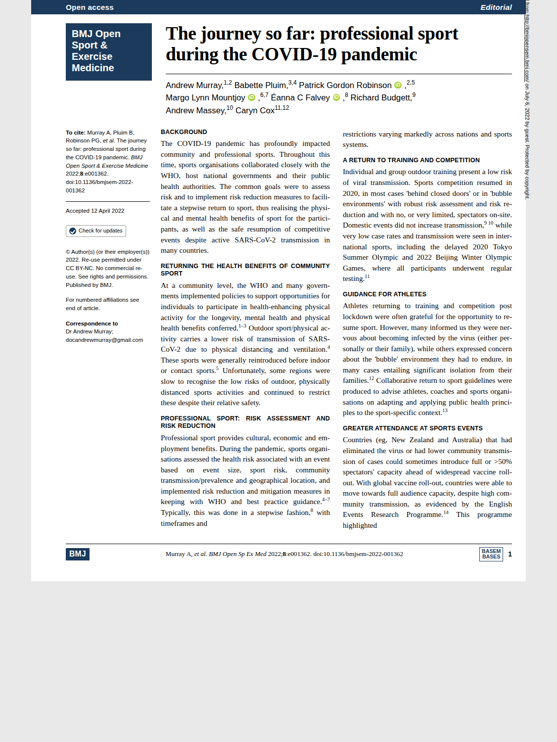BMJ Open Sport Exerc Med: first published as 10.1136/bmjsem-2022-001362 on 20 April 2022. Downloaded from http://bmjopensem.bmj.com/ on July 6, 2022 by guest. Protected by copyright.
Open access Editorial
BMJ Open Sport & Exercise Medicine
The journey so far: professional sport during the COVID-19 pandemic
Andrew Murray,1,2 Babette Pluim,3,4 Patrick Gordon Robinson ,2,5
Margo Lynn Mountjoy ,6,7 Éanna C Falvey ,8 Richard Budgett,9
Andrew Massey,10 Caryn Cox11,12
To cite: Murray A, Pluim B, Robinson PG, et al. The journey so far: professional sport during the COVID-19 pandemic. BMJ Open Sport & Exercise Medicine 2022;8:e001362. doi:10.1136/bmjsem-2022-001362
Accepted 12 April 2022
Check for updates
© Author(s) (or their employer(s)) 2022. Re-use permitted under CC BY-NC. No commercial re-use. See rights and permissions. Published by BMJ.
For numbered affiliations see end of article.
Correspondence to
Dr Andrew Murray;
docandrewmurray@gmail.com
Background
The COVID-19 pandemic has profoundly impacted community and professional sports. Throughout this time, sports organisations collaborated closely with the WHO, host national governments and their public health authorities. The common goals were to assess risk and to implement risk reduction measures to facilitate a stepwise return to sport, thus realising the physical and mental health benefits of sport for the participants, as well as the safe resumption of competitive events despite active SARS-CoV-2 transmission in many countries.
Returning the health benefits of community sport
At a community level, the WHO and many governments implemented policies to support opportunities for individuals to participate in health-enhancing physical activity for the longevity, mental health and physical health benefits conferred.1–3 Outdoor sport/physical activity carries a lower risk of transmission of SARS-CoV-2 due to physical distancing and ventilation.4 These sports were generally reintroduced before indoor or contact sports.5 Unfortunately, some regions were slow to recognise the low risks of outdoor, physically distanced sports activities and continued to restrict these despite their relative safety.
Professional sport: risk assessment and risk reduction
Professional sport provides cultural, economic and employment benefits. During the pandemic, sports organisations assessed the health risk associated with an event based on event size, sport risk, community transmission/prevalence and geographical location, and implemented risk reduction and mitigation measures in keeping with WHO and best practice guidance.4–7 Typically, this was done in a stepwise fashion,8 with timeframes and
restrictions varying markedly across nations and sports systems.
A return to training and competition
Individual and group outdoor training present a low risk of viral transmission. Sports competition resumed in 2020, in most cases 'behind closed doors' or in 'bubble environments' with robust risk assessment and risk reduction and with no, or very limited, spectators on-site. Domestic events did not increase transmission,9 10 while very low case rates and transmission were seen in international sports, including the delayed 2020 Tokyo Summer Olympic and 2022 Beijing Winter Olympic Games, where all participants underwent regular testing.11
Guidance for athletes
Athletes returning to training and competition post lockdown were often grateful for the opportunity to resume sport. However, many informed us they were nervous about becoming infected by the virus (either personally or their family), while others expressed concern about the 'bubble' environment they had to endure, in many cases entailing significant isolation from their families.12 Collaborative return to sport guidelines were produced to advise athletes, coaches and sports organisations on adapting and applying public health principles to the sport-specific context.13
Greater attendance at sports events
Countries (eg, New Zealand and Australia) that had eliminated the virus or had lower community transmission of cases could sometimes introduce full or >50% spectators' capacity ahead of widespread vaccine roll-out. With global vaccine roll-out, countries were able to move towards full audience capacity, despite high community transmission, as evidenced by the English Events Research Programme.14 This programme highlighted
BMJ Murray A, et al. BMJ Open Sp Ex Med 2022;8:e001362. doi:10.1136/bmjsem-2022-001362 BASEM
BASES 1